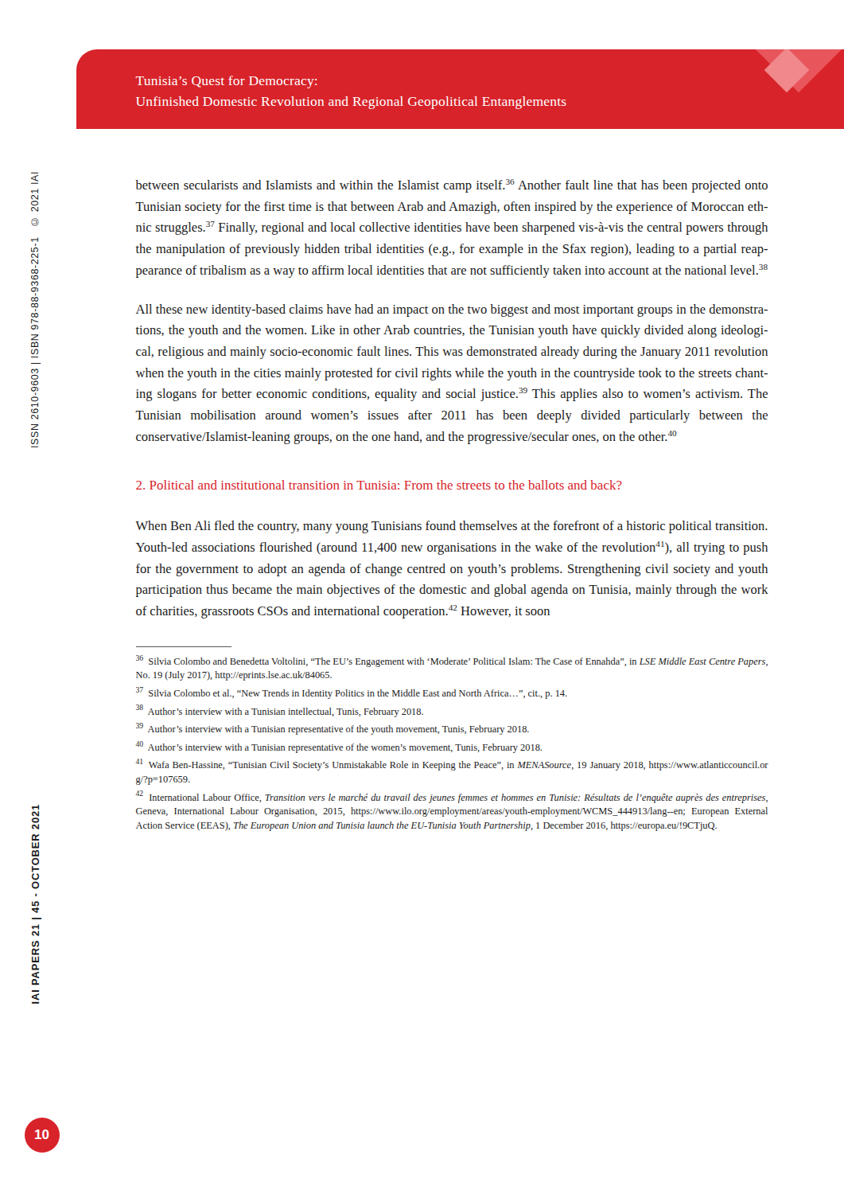ISSN 2610-9603 | ISBN 978-88-9368-225-1 © 2021 IAI
IAI PAPERS 21 | 45 - OCTOBER 2021
10
Tunisia’s Quest for Democracy:
Unfinished Domestic Revolution and Regional Geopolitical Entanglements
between secularists and Islamists and within the Islamist camp itself.36 Another fault line that has been projected onto Tunisian society for the first time is that between Arab and Amazigh, often inspired by the experience of Moroccan ethnic struggles.37 Finally, regional and local collective identities have been sharpened vis-à-vis the central powers through the manipulation of previously hidden tribal identities (e.g., for example in the Sfax region), leading to a partial reappearance of tribalism as a way to affirm local identities that are not sufficiently taken into account at the national level.38
All these new identity-based claims have had an impact on the two biggest and most important groups in the demonstrations, the youth and the women. Like in other Arab countries, the Tunisian youth have quickly divided along ideological, religious and mainly socio-economic fault lines. This was demonstrated already during the January 2011 revolution when the youth in the cities mainly protested for civil rights while the youth in the countryside took to the streets chanting slogans for better economic conditions, equality and social justice.39 This applies also to women’s activism. The Tunisian mobilisation around women’s issues after 2011 has been deeply divided particularly between the conservative/Islamist-leaning groups, on the one hand, and the progressive/secular ones, on the other.40
2. Political and institutional transition in Tunisia: From the streets to the ballots and back?
When Ben Ali fled the country, many young Tunisians found themselves at the forefront of a historic political transition. Youth-led associations flourished (around 11,400 new organisations in the wake of the revolution41), all trying to push for the government to adopt an agenda of change centred on youth’s problems. Strengthening civil society and youth participation thus became the main objectives of the domestic and global agenda on Tunisia, mainly through the work of charities, grassroots CSOs and international cooperation.42 However, it soon
36 Silvia Colombo and Benedetta Voltolini, “The EU’s Engagement with ‘Moderate’ Political Islam: The Case of Ennahda”, in LSE Middle East Centre Papers, No. 19 (July 2017), http://eprints.lse.ac.uk/84065.
37 Silvia Colombo et al., “New Trends in Identity Politics in the Middle East and North Africa…”, cit., p. 14.
38 Author’s interview with a Tunisian intellectual, Tunis, February 2018.
39 Author’s interview with a Tunisian representative of the youth movement, Tunis, February 2018.
40 Author’s interview with a Tunisian representative of the women’s movement, Tunis, February 2018.
41 Wafa Ben-Hassine, “Tunisian Civil Society’s Unmistakable Role in Keeping the Peace”, in MENASource, 19 January 2018, https://www.atlanticcouncil.org/?p=107659.
42 International Labour Office, Transition vers le marché du travail des jeunes femmes et hommes en Tunisie: Résultats de l’enquête auprès des entreprises, Geneva, International Labour Organisation, 2015, https://www.ilo.org/employment/areas/youth-employment/WCMS_444913/lang--en; European External Action Service (EEAS), The European Union and Tunisia launch the EU-Tunisia Youth Partnership, 1 December 2016, https://europa.eu/!9CTjuQ.